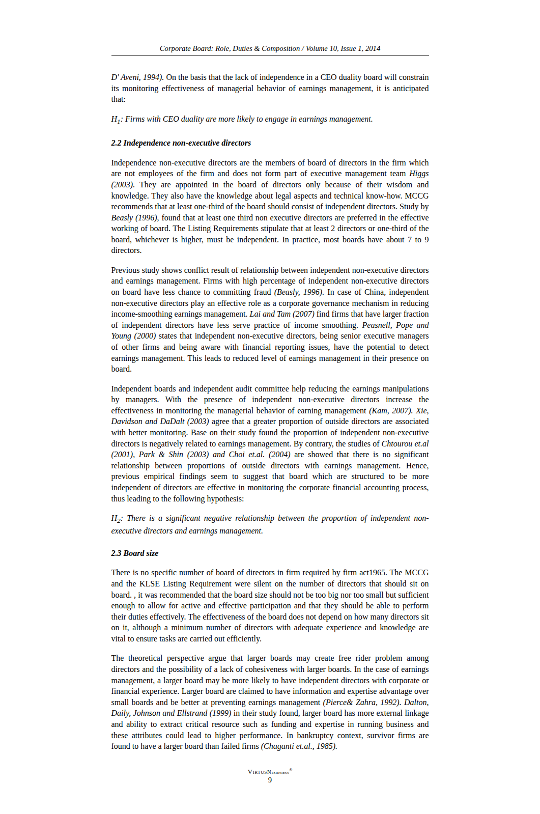Corporate Board: Role, Duties & Composition / Volume 10, Issue 1, 2014
D' Aveni, 1994). On the basis that the lack of independence in a CEO duality board will constrain its monitoring effectiveness of managerial behavior of earnings management, it is anticipated that:
H1: Firms with CEO duality are more likely to engage in earnings management.
2.2 Independence non-executive directors
Independence non-executive directors are the members of board of directors in the firm which are not employees of the firm and does not form part of executive management team Higgs (2003). They are appointed in the board of directors only because of their wisdom and knowledge. They also have the knowledge about legal aspects and technical know-how. MCCG recommends that at least one-third of the board should consist of independent directors. Study by Beasly (1996), found that at least one third non executive directors are preferred in the effective working of board. The Listing Requirements stipulate that at least 2 directors or one-third of the board, whichever is higher, must be independent. In practice, most boards have about 7 to 9 directors.
Previous study shows conflict result of relationship between independent non-executive directors and earnings management. Firms with high percentage of independent non-executive directors on board have less chance to committing fraud (Beasly, 1996). In case of China, independent non-executive directors play an effective role as a corporate governance mechanism in reducing income-smoothing earnings management. Lai and Tam (2007) find firms that have larger fraction of independent directors have less serve practice of income smoothing. Peasnell, Pope and Young (2000) states that independent non-executive directors, being senior executive managers of other firms and being aware with financial reporting issues, have the potential to detect earnings management. This leads to reduced level of earnings management in their presence on board.
Independent boards and independent audit committee help reducing the earnings manipulations by managers. With the presence of independent non-executive directors increase the effectiveness in monitoring the managerial behavior of earning management (Kam, 2007). Xie, Davidson and DaDalt (2003) agree that a greater proportion of outside directors are associated with better monitoring. Base on their study found the proportion of independent non-executive directors is negatively related to earnings management. By contrary, the studies of Chtourou et.al (2001), Park & Shin (2003) and Choi et.al. (2004) are showed that there is no significant relationship between proportions of outside directors with earnings management. Hence, previous empirical findings seem to suggest that board which are structured to be more independent of directors are effective in monitoring the corporate financial accounting process, thus leading to the following hypothesis:
H2: There is a significant negative relationship between the proportion of independent non-executive directors and earnings management.
2.3 Board size
There is no specific number of board of directors in firm required by firm act1965. The MCCG and the KLSE Listing Requirement were silent on the number of directors that should sit on board. , it was recommended that the board size should not be too big nor too small but sufficient enough to allow for active and effective participation and that they should be able to perform their duties effectively. The effectiveness of the board does not depend on how many directors sit on it, although a minimum number of directors with adequate experience and knowledge are vital to ensure tasks are carried out efficiently.
The theoretical perspective argue that larger boards may create free rider problem among directors and the possibility of a lack of cohesiveness with larger boards. In the case of earnings management, a larger board may be more likely to have independent directors with corporate or financial experience. Larger board are claimed to have information and expertise advantage over small boards and be better at preventing earnings management (Pierce& Zahra, 1992). Dalton, Daily, Johnson and Ellstrand (1999) in their study found, larger board has more external linkage and ability to extract critical resource such as funding and expertise in running business and these attributes could lead to higher performance. In bankruptcy context, survivor firms are found to have a larger board than failed firms (Chaganti et.al., 1985).
Virtus Nterpress®
9